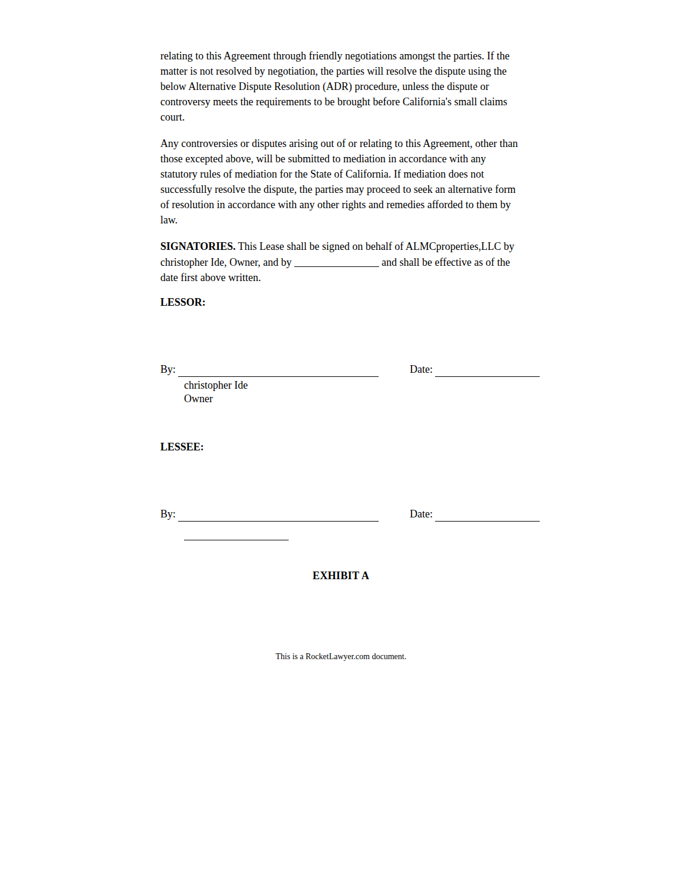relating to this Agreement through friendly negotiations amongst the parties. If the matter is not resolved by negotiation, the parties will resolve the dispute using the below Alternative Dispute Resolution (ADR) procedure, unless the dispute or controversy meets the requirements to be brought before California's small claims court.
Any controversies or disputes arising out of or relating to this Agreement, other than those excepted above, will be submitted to mediation in accordance with any statutory rules of mediation for the State of California. If mediation does not successfully resolve the dispute, the parties may proceed to seek an alternative form of resolution in accordance with any other rights and remedies afforded to them by law.
SIGNATORIES. This Lease shall be signed on behalf of ALMCproperties,LLC by christopher Ide, Owner, and by ________________ and shall be effective as of the date first above written.
LESSOR:
By: Date:
christopher Ide Owner
LESSEE:
By: Date:
EXHIBIT A
This is a RocketLawyer.com document.